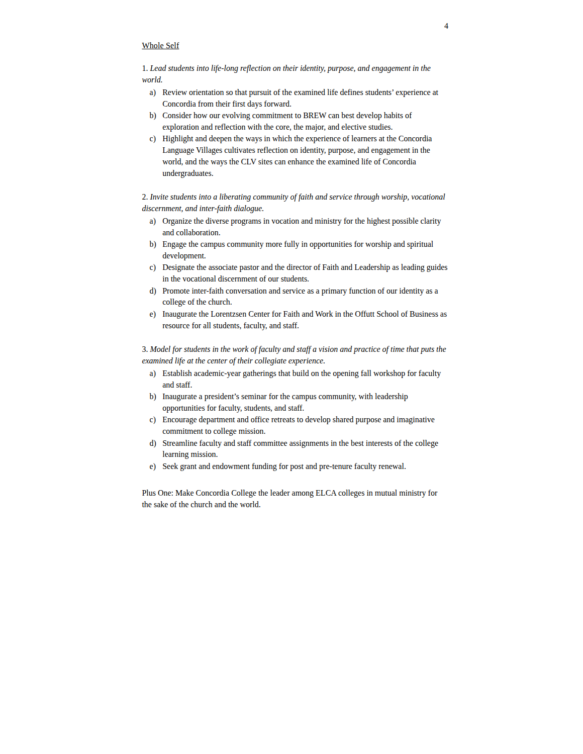4
Whole Self
1. Lead students into life-long reflection on their identity, purpose, and engagement in the world.
Review orientation so that pursuit of the examined life defines students’ experience at Concordia from their first days forward.
Consider how our evolving commitment to BREW can best develop habits of exploration and reflection with the core, the major, and elective studies.
Highlight and deepen the ways in which the experience of learners at the Concordia Language Villages cultivates reflection on identity, purpose, and engagement in the world, and the ways the CLV sites can enhance the examined life of Concordia undergraduates.
2. Invite students into a liberating community of faith and service through worship, vocational discernment, and inter-faith dialogue.
Organize the diverse programs in vocation and ministry for the highest possible clarity and collaboration.
Engage the campus community more fully in opportunities for worship and spiritual development.
Designate the associate pastor and the director of Faith and Leadership as leading guides in the vocational discernment of our students.
Promote inter-faith conversation and service as a primary function of our identity as a college of the church.
Inaugurate the Lorentzsen Center for Faith and Work in the Offutt School of Business as resource for all students, faculty, and staff.
3. Model for students in the work of faculty and staff a vision and practice of time that puts the examined life at the center of their collegiate experience.
Establish academic-year gatherings that build on the opening fall workshop for faculty and staff.
Inaugurate a president’s seminar for the campus community, with leadership opportunities for faculty, students, and staff.
Encourage department and office retreats to develop shared purpose and imaginative commitment to college mission.
Streamline faculty and staff committee assignments in the best interests of the college learning mission.
Seek grant and endowment funding for post and pre-tenure faculty renewal.
Plus One: Make Concordia College the leader among ELCA colleges in mutual ministry for the sake of the church and the world.